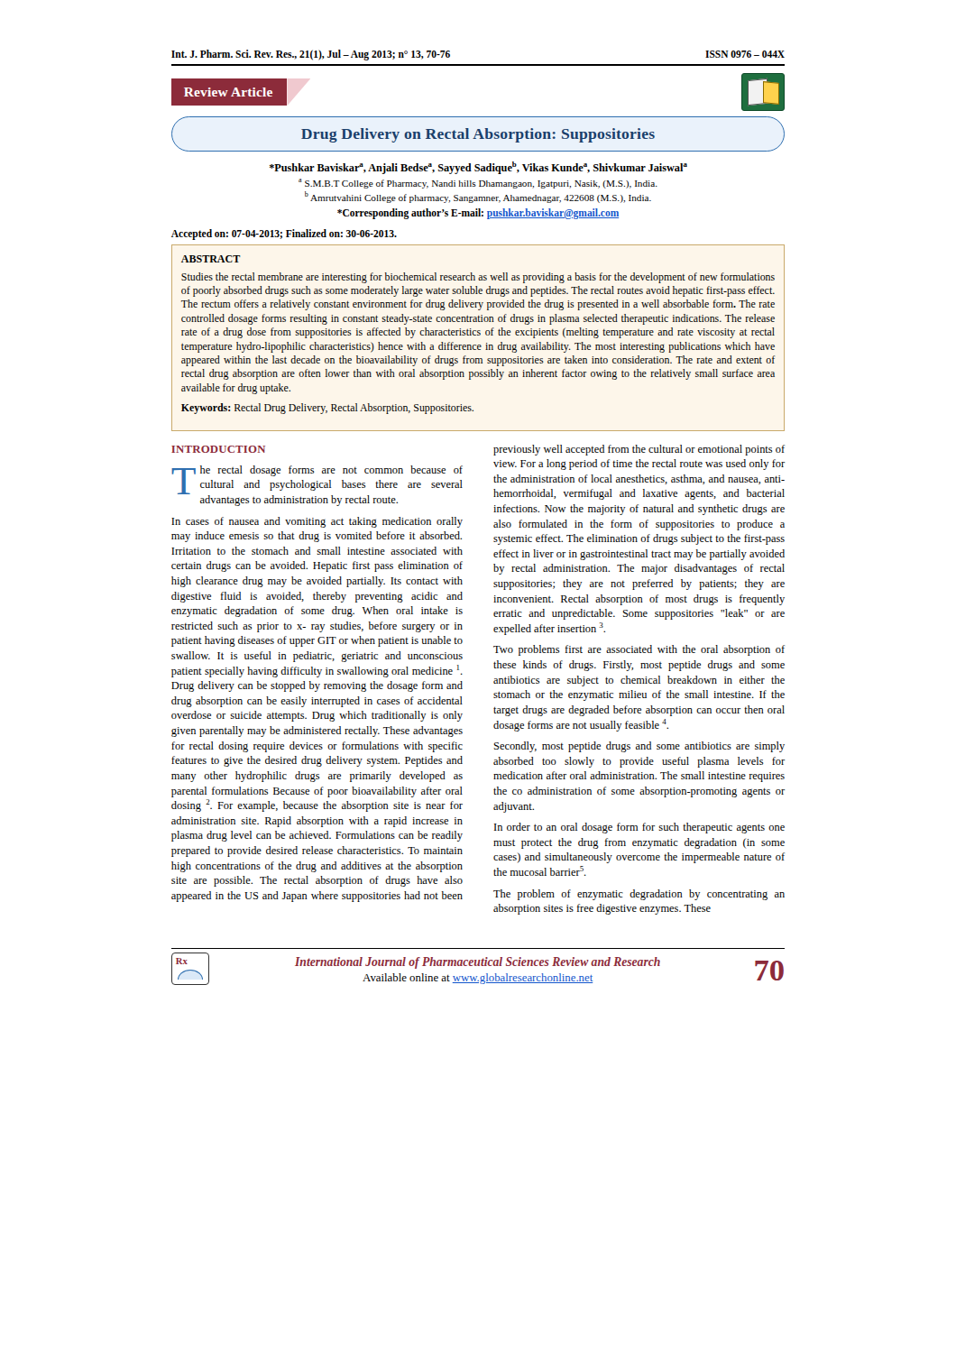Int. J. Pharm. Sci. Rev. Res., 21(1), Jul – Aug 2013; n° 13, 70-76 ISSN 0976 – 044X
Review Article
Drug Delivery on Rectal Absorption: Suppositories
*Pushkar Baviskara, Anjali Bedsea, Sayyed Sadiqueb, Vikas Kundea, Shivkumar Jaiswala
a S.M.B.T College of Pharmacy, Nandi hills Dhamangaon, Igatpuri, Nasik, (M.S.), India.
b Amrutvahini College of pharmacy, Sangamner, Ahamednagar, 422608 (M.S.), India.
*Corresponding author’s E-mail: pushkar.baviskar@gmail.com
Accepted on: 07-04-2013; Finalized on: 30-06-2013.
ABSTRACT
Studies the rectal membrane are interesting for biochemical research as well as providing a basis for the development of new formulations of poorly absorbed drugs such as some moderately large water soluble drugs and peptides. The rectal routes avoid hepatic first-pass effect. The rectum offers a relatively constant environment for drug delivery provided the drug is presented in a well absorbable form. The rate controlled dosage forms resulting in constant steady-state concentration of drugs in plasma selected therapeutic indications. The release rate of a drug dose from suppositories is affected by characteristics of the excipients (melting temperature and rate viscosity at rectal temperature hydro-lipophilic characteristics) hence with a difference in drug availability. The most interesting publications which have appeared within the last decade on the bioavailability of drugs from suppositories are taken into consideration. The rate and extent of rectal drug absorption are often lower than with oral absorption possibly an inherent factor owing to the relatively small surface area available for drug uptake.
Keywords: Rectal Drug Delivery, Rectal Absorption, Suppositories.
INTRODUCTION
The rectal dosage forms are not common because of cultural and psychological bases there are several advantages to administration by rectal route.
In cases of nausea and vomiting act taking medication orally may induce emesis so that drug is vomited before it absorbed. Irritation to the stomach and small intestine associated with certain drugs can be avoided. Hepatic first pass elimination of high clearance drug may be avoided partially. Its contact with digestive fluid is avoided, thereby preventing acidic and enzymatic degradation of some drug. When oral intake is restricted such as prior to x- ray studies, before surgery or in patient having diseases of upper GIT or when patient is unable to swallow. It is useful in pediatric, geriatric and unconscious patient specially having difficulty in swallowing oral medicine 1. Drug delivery can be stopped by removing the dosage form and drug absorption can be easily interrupted in cases of accidental overdose or suicide attempts. Drug which traditionally is only given parentally may be administered rectally. These advantages for rectal dosing require devices or formulations with specific features to give the desired drug delivery system. Peptides and many other hydrophilic drugs are primarily developed as parental formulations Because of poor bioavailability after oral dosing 2. For example, because the absorption site is near for administration site. Rapid absorption with a rapid increase in plasma drug level can be achieved. Formulations can be readily prepared to provide desired release characteristics. To maintain high concentrations of the drug and additives at the absorption site are possible. The rectal absorption of drugs have also appeared in the US and Japan where suppositories had not been previously well accepted from the cultural or emotional points of view. For a long period of time the rectal route was used only for the administration of local anesthetics, asthma, and nausea, anti-hemorrhoidal, vermifugal and laxative agents, and bacterial infections. Now the majority of natural and synthetic drugs are also formulated in the form of suppositories to produce a systemic effect. The elimination of drugs subject to the first-pass effect in liver or in gastrointestinal tract may be partially avoided by rectal administration. The major disadvantages of rectal suppositories; they are not preferred by patients; they are inconvenient. Rectal absorption of most drugs is frequently erratic and unpredictable. Some suppositories "leak" or are expelled after insertion 3.
Two problems first are associated with the oral absorption of these kinds of drugs. Firstly, most peptide drugs and some antibiotics are subject to chemical breakdown in either the stomach or the enzymatic milieu of the small intestine. If the target drugs are degraded before absorption can occur then oral dosage forms are not usually feasible 4.
Secondly, most peptide drugs and some antibiotics are simply absorbed too slowly to provide useful plasma levels for medication after oral administration. The small intestine requires the co administration of some absorption-promoting agents or adjuvant.
In order to an oral dosage form for such therapeutic agents one must protect the drug from enzymatic degradation (in some cases) and simultaneously overcome the impermeable nature of the mucosal barrier5.
The problem of enzymatic degradation by concentrating an absorption sites is free digestive enzymes. These
International Journal of Pharmaceutical Sciences Review and Research
Available online at www.globalresearchonline.net
70